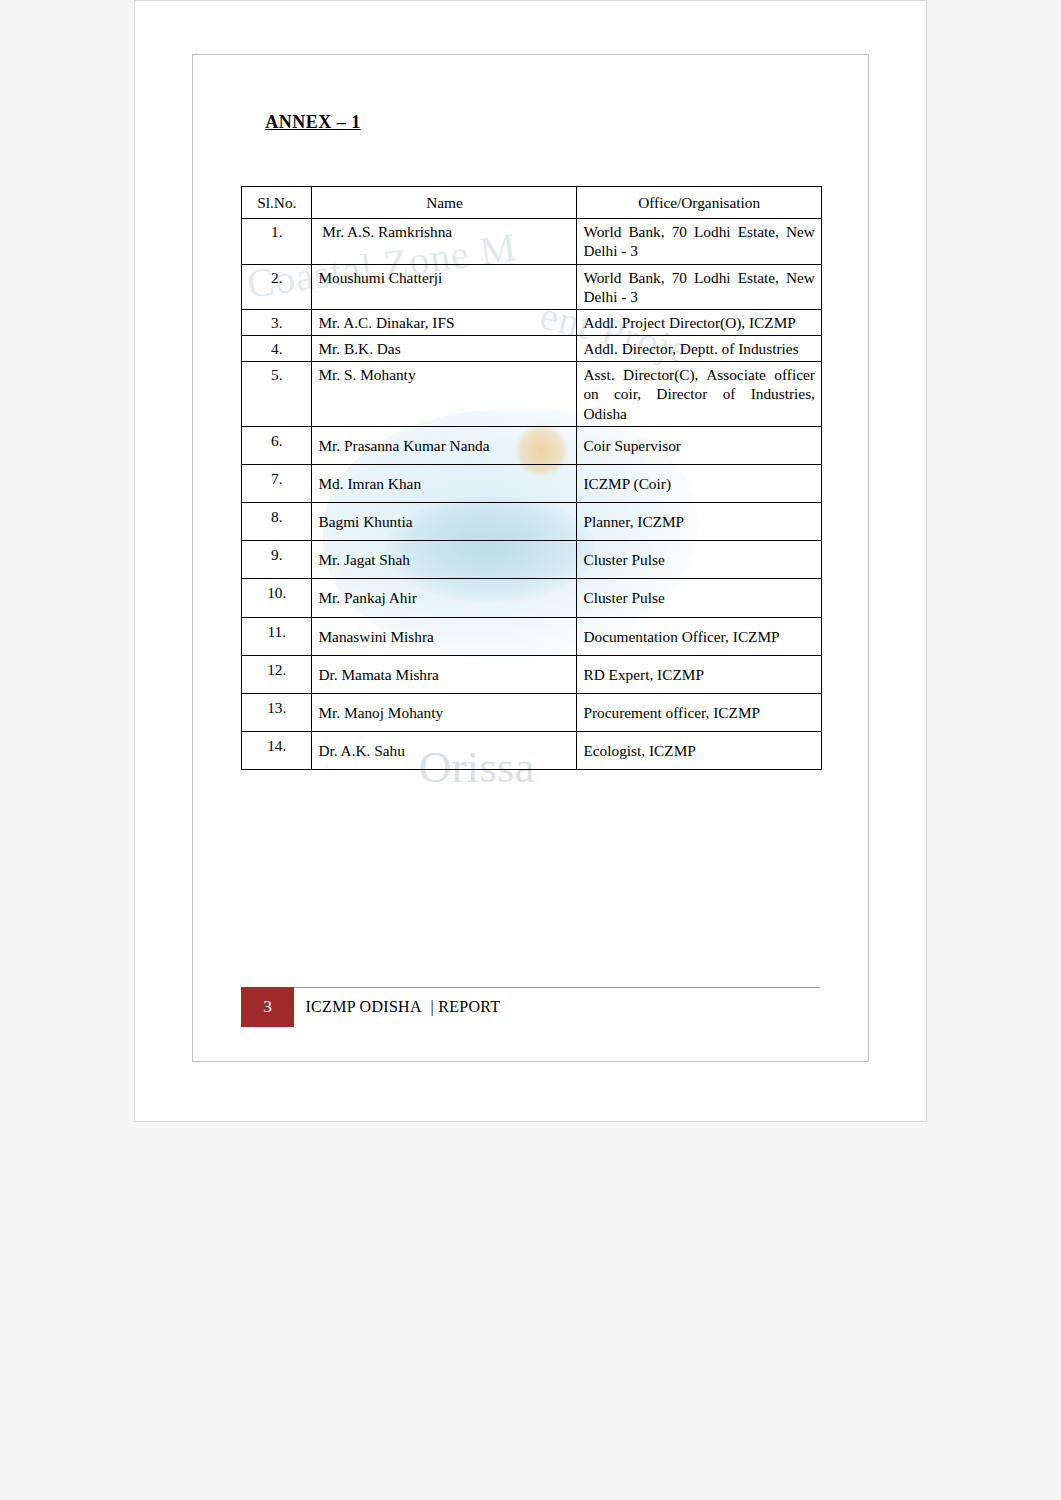ANNEX – 1
Coastal Zone M
ent Proje
Orissa
| Sl.No. | Name | Office/Organisation |
| --- | --- | --- |
| 1. | Mr. A.S. Ramkrishna | World Bank, 70 Lodhi Estate, New Delhi - 3 |
| 2. | Moushumi Chatterji | World Bank, 70 Lodhi Estate, New Delhi - 3 |
| 3. | Mr. A.C. Dinakar, IFS | Addl. Project Director(O), ICZMP |
| 4. | Mr. B.K. Das | Addl. Director, Deptt. of Industries |
| 5. | Mr. S. Mohanty | Asst. Director(C), Associate officer on coir, Director of Industries, Odisha |
| 6. | Mr. Prasanna Kumar Nanda | Coir Supervisor |
| 7. | Md. Imran Khan | ICZMP (Coir) |
| 8. | Bagmi Khuntia | Planner, ICZMP |
| 9. | Mr. Jagat Shah | Cluster Pulse |
| 10. | Mr. Pankaj Ahir | Cluster Pulse |
| 11. | Manaswini Mishra | Documentation Officer, ICZMP |
| 12. | Dr. Mamata Mishra | RD Expert, ICZMP |
| 13. | Mr. Manoj Mohanty | Procurement officer, ICZMP |
| 14. | Dr. A.K. Sahu | Ecologist, ICZMP |
3
ICZMP ODISHA | REPORT